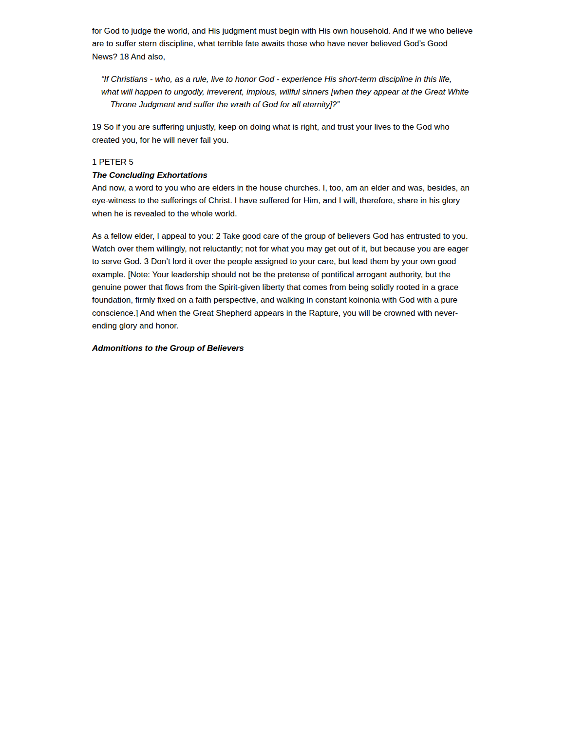for God to judge the world, and His judgment must begin with His own household. And if we who believe are to suffer stern discipline, what terrible fate awaits those who have never believed God’s Good News? 18 And also,
“If Christians - who, as a rule, live to honor God - experience His short-term discipline in this life,
what will happen to ungodly, irreverent, impious, willful sinners [when they appear at the Great White Throne Judgment and suffer the wrath of God for all eternity]?”
19 So if you are suffering unjustly, keep on doing what is right, and trust your lives to the God who created you, for he will never fail you.
1 PETER 5
The Concluding Exhortations
And now, a word to you who are elders in the house churches. I, too, am an elder and was, besides, an eye-witness to the sufferings of Christ. I have suffered for Him, and I will, therefore, share in his glory when he is revealed to the whole world.
As a fellow elder, I appeal to you: 2 Take good care of the group of believers God has entrusted to you. Watch over them willingly, not reluctantly; not for what you may get out of it, but because you are eager to serve God. 3 Don’t lord it over the people assigned to your care, but lead them by your own good example. [Note: Your leadership should not be the pretense of pontifical arrogant authority, but the genuine power that flows from the Spirit-given liberty that comes from being solidly rooted in a grace foundation, firmly fixed on a faith perspective, and walking in constant koinonia with God with a pure conscience.] And when the Great Shepherd appears in the Rapture, you will be crowned with never-ending glory and honor.
Admonitions to the Group of Believers